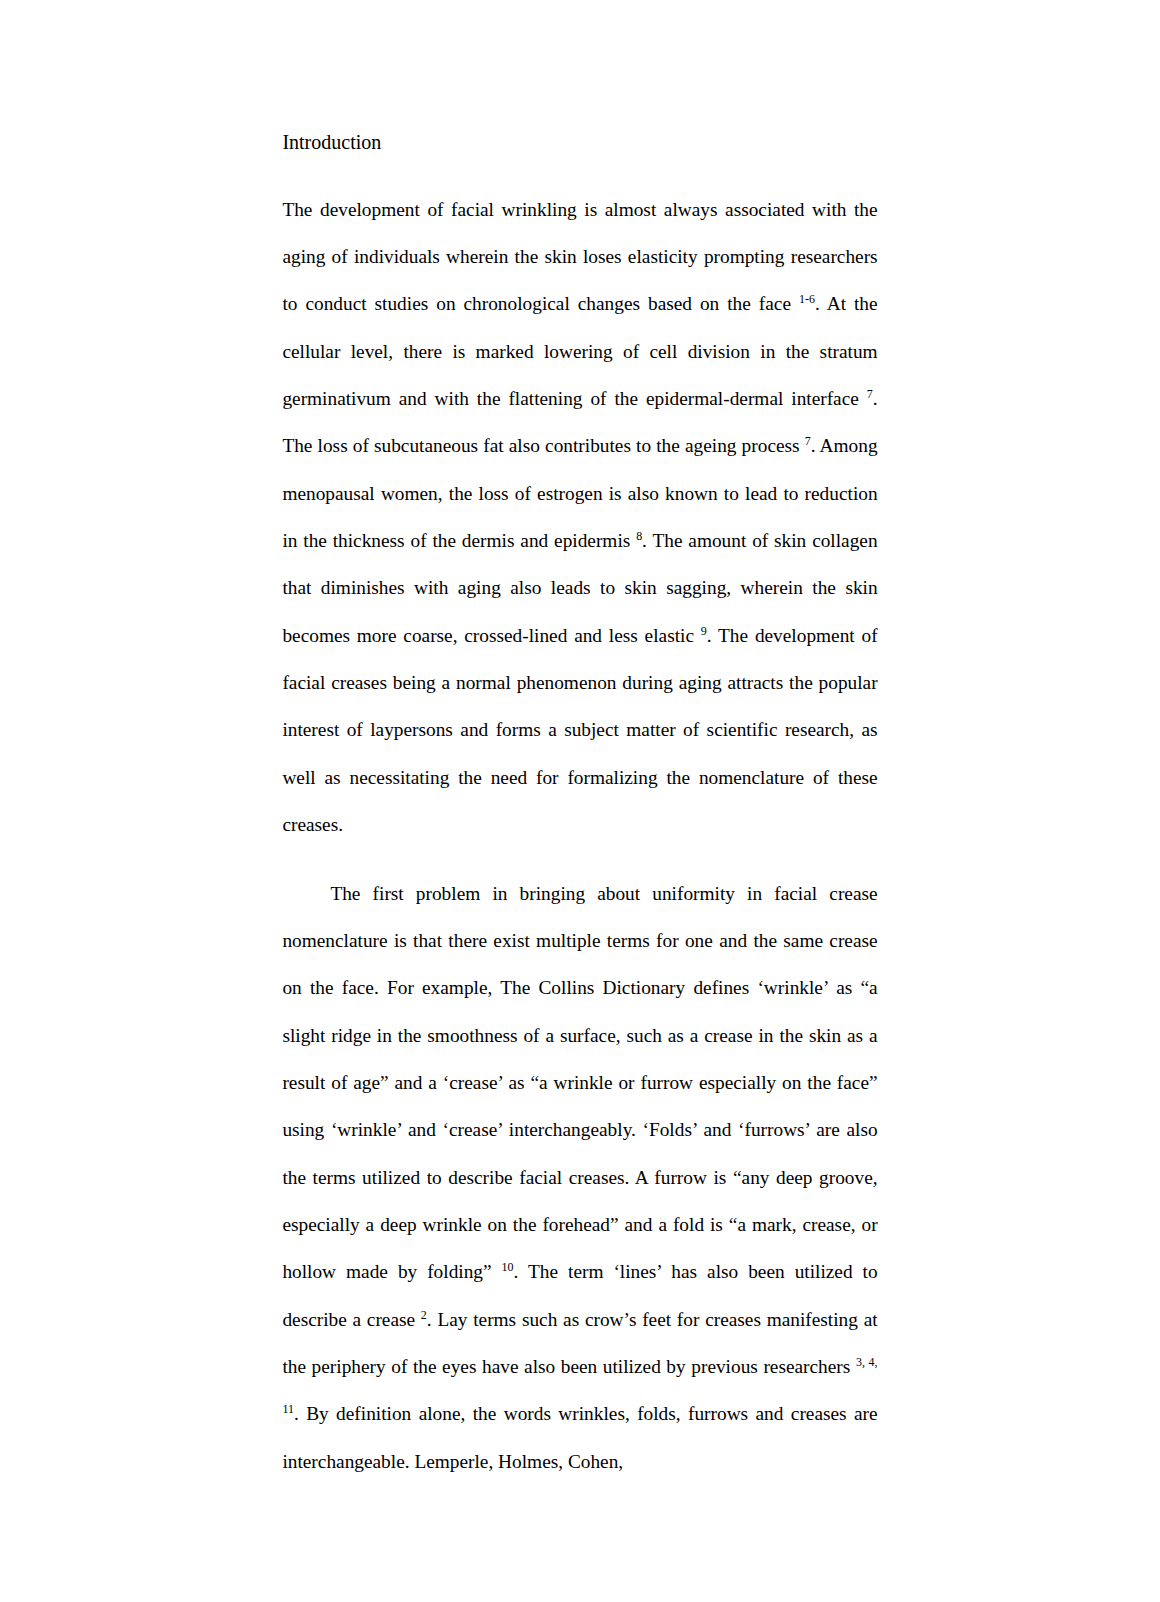Introduction
The development of facial wrinkling is almost always associated with the aging of individuals wherein the skin loses elasticity prompting researchers to conduct studies on chronological changes based on the face 1-6. At the cellular level, there is marked lowering of cell division in the stratum germinativum and with the flattening of the epidermal-dermal interface 7. The loss of subcutaneous fat also contributes to the ageing process 7. Among menopausal women, the loss of estrogen is also known to lead to reduction in the thickness of the dermis and epidermis 8. The amount of skin collagen that diminishes with aging also leads to skin sagging, wherein the skin becomes more coarse, crossed-lined and less elastic 9. The development of facial creases being a normal phenomenon during aging attracts the popular interest of laypersons and forms a subject matter of scientific research, as well as necessitating the need for formalizing the nomenclature of these creases.
The first problem in bringing about uniformity in facial crease nomenclature is that there exist multiple terms for one and the same crease on the face. For example, The Collins Dictionary defines ‘wrinkle’ as “a slight ridge in the smoothness of a surface, such as a crease in the skin as a result of age” and a ‘crease’ as “a wrinkle or furrow especially on the face” using ‘wrinkle’ and ‘crease’ interchangeably. ‘Folds’ and ‘furrows’ are also the terms utilized to describe facial creases. A furrow is “any deep groove, especially a deep wrinkle on the forehead” and a fold is “a mark, crease, or hollow made by folding” 10. The term ‘lines’ has also been utilized to describe a crease 2. Lay terms such as crow’s feet for creases manifesting at the periphery of the eyes have also been utilized by previous researchers 3, 4, 11. By definition alone, the words wrinkles, folds, furrows and creases are interchangeable. Lemperle, Holmes, Cohen,